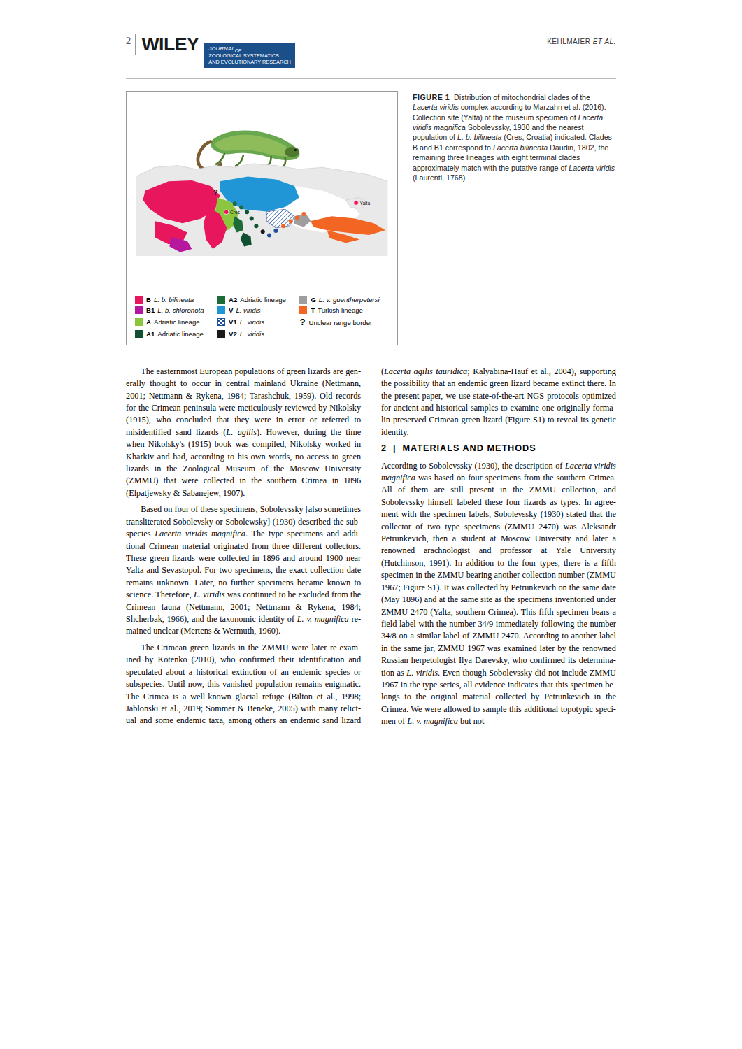2 WILEY
JOURNALOF ZOOLOGICAL SYSTEMATICS
AND EVOLUTIONARY RESEARCH
KEHLMAIER ET AL.
Cres Yalta ?
| B L. b. bilineata | A2 Adriatic lineage | G L. v. guentherpetersi |
| B1 L. b. chloronota | V L. viridis | T Turkish lineage |
| A Adriatic lineage | V1 L. viridis | ? Unclear range border |
| A1 Adriatic lineage | V2 L. viridis | |
FIGURE 1 Distribution of mitochondrial clades of the Lacerta viridis complex according to Marzahn et al. (2016). Collection site (Yalta) of the museum specimen of Lacerta viridis magnifica Sobolevssky, 1930 and the nearest population of L. b. bilineata (Cres, Croatia) indicated. Clades B and B1 correspond to Lacerta bilineata Daudin, 1802, the remaining three lineages with eight terminal clades approximately match with the putative range of Lacerta viridis (Laurenti, 1768)
The easternmost European populations of green lizards are generally thought to occur in central mainland Ukraine (Nettmann, 2001; Nettmann & Rykena, 1984; Tarashchuk, 1959). Old records for the Crimean peninsula were meticulously reviewed by Nikolsky (1915), who concluded that they were in error or referred to misidentified sand lizards (L. agilis). However, during the time when Nikolsky's (1915) book was compiled, Nikolsky worked in Kharkiv and had, according to his own words, no access to green lizards in the Zoological Museum of the Moscow University (ZMMU) that were collected in the southern Crimea in 1896 (Elpatjewsky & Sabanejew, 1907).
Based on four of these specimens, Sobolevssky [also sometimes transliterated Sobolevsky or Sobolewsky] (1930) described the subspecies Lacerta viridis magnifica. The type specimens and additional Crimean material originated from three different collectors. These green lizards were collected in 1896 and around 1900 near Yalta and Sevastopol. For two specimens, the exact collection date remains unknown. Later, no further specimens became known to science. Therefore, L. viridis was continued to be excluded from the Crimean fauna (Nettmann, 2001; Nettmann & Rykena, 1984; Shcherbak, 1966), and the taxonomic identity of L. v. magnifica remained unclear (Mertens & Wermuth, 1960).
The Crimean green lizards in the ZMMU were later re-examined by Kotenko (2010), who confirmed their identification and speculated about a historical extinction of an endemic species or subspecies. Until now, this vanished population remains enigmatic. The Crimea is a well-known glacial refuge (Bilton et al., 1998; Jablonski et al., 2019; Sommer & Beneke, 2005) with many relictual and some endemic taxa, among others an endemic sand lizard (Lacerta agilis tauridica; Kalyabina-Hauf et al., 2004), supporting the possibility that an endemic green lizard became extinct there. In the present paper, we use state-of-the-art NGS protocols optimized for ancient and historical samples to examine one originally formalin-preserved Crimean green lizard (Figure S1) to reveal its genetic identity.
2 | MATERIALS AND METHODS
According to Sobolevssky (1930), the description of Lacerta viridis magnifica was based on four specimens from the southern Crimea. All of them are still present in the ZMMU collection, and Sobolevssky himself labeled these four lizards as types. In agreement with the specimen labels, Sobolevssky (1930) stated that the collector of two type specimens (ZMMU 2470) was Aleksandr Petrunkevich, then a student at Moscow University and later a renowned arachnologist and professor at Yale University (Hutchinson, 1991). In addition to the four types, there is a fifth specimen in the ZMMU bearing another collection number (ZMMU 1967; Figure S1). It was collected by Petrunkevich on the same date (May 1896) and at the same site as the specimens inventoried under ZMMU 2470 (Yalta, southern Crimea). This fifth specimen bears a field label with the number 34/9 immediately following the number 34/8 on a similar label of ZMMU 2470. According to another label in the same jar, ZMMU 1967 was examined later by the renowned Russian herpetologist Ilya Darevsky, who confirmed its determination as L. viridis. Even though Sobolevssky did not include ZMMU 1967 in the type series, all evidence indicates that this specimen belongs to the original material collected by Petrunkevich in the Crimea. We were allowed to sample this additional topotypic specimen of L. v. magnifica but not